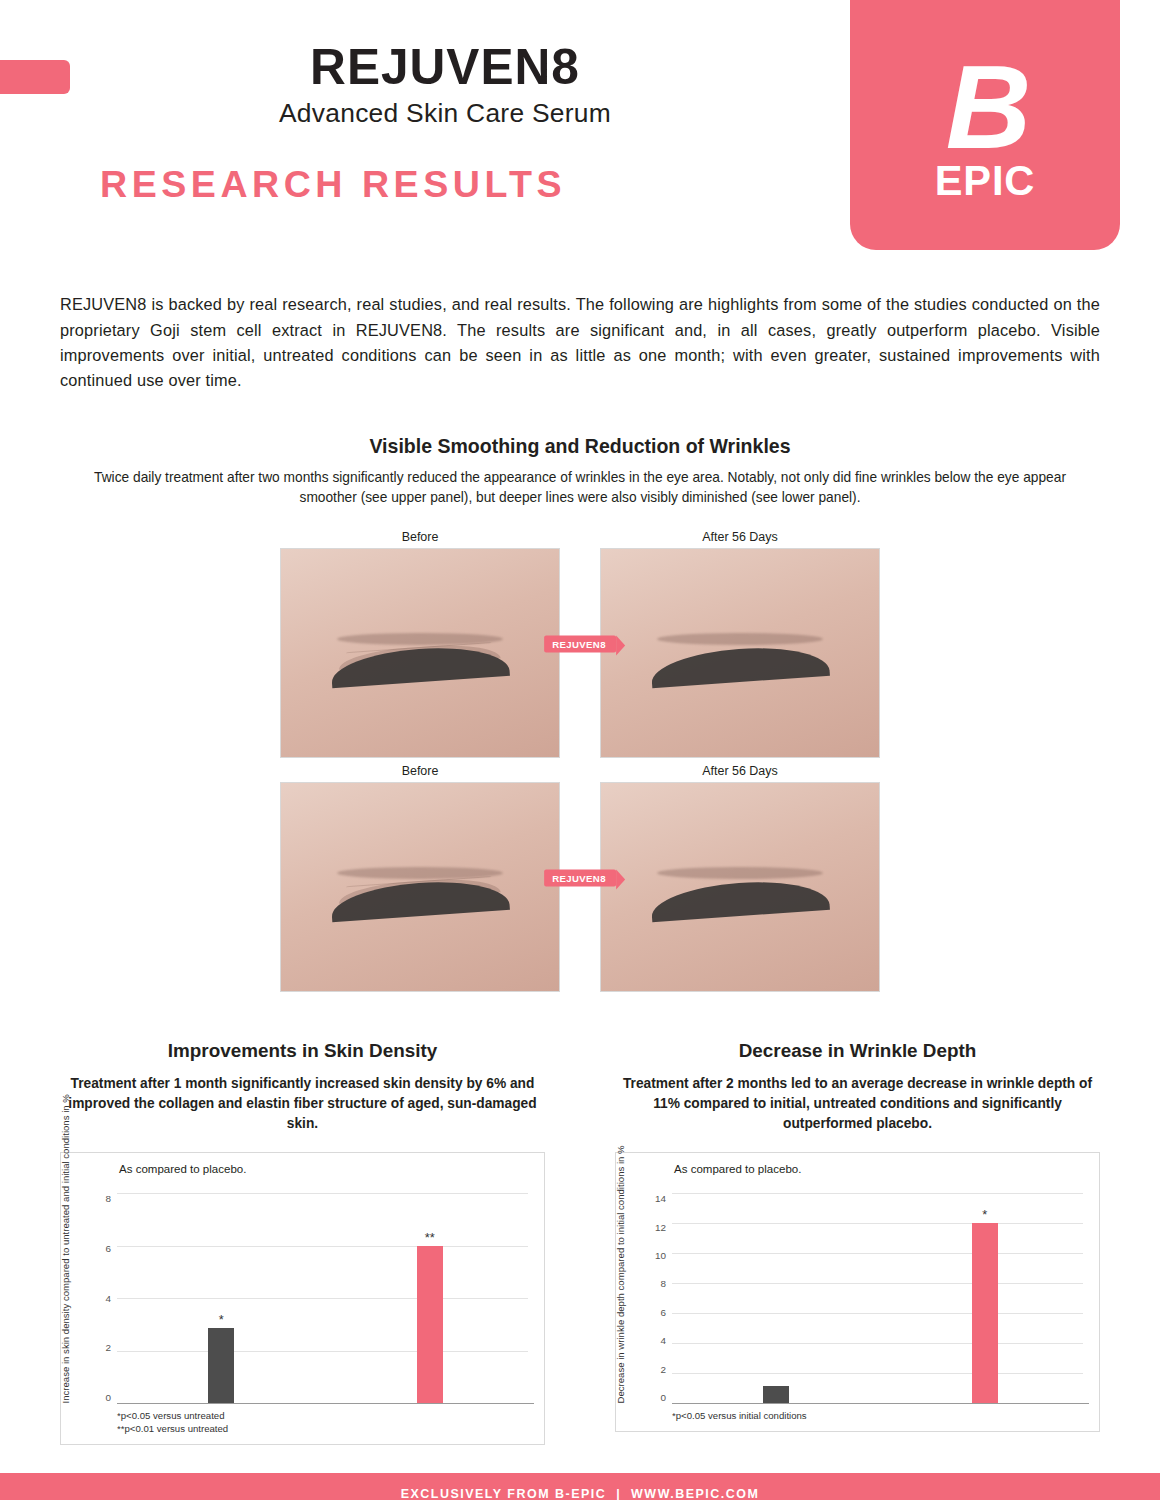REJUVEN8
Advanced Skin Care Serum
RESEARCH RESULTS
B EPIC
REJUVEN8 is backed by real research, real studies, and real results. The following are highlights from some of the studies conducted on the proprietary Goji stem cell extract in REJUVEN8. The results are significant and, in all cases, greatly outperform placebo. Visible improvements over initial, untreated conditions can be seen in as little as one month; with even greater, sustained improvements with continued use over time.
Visible Smoothing and Reduction of Wrinkles
Twice daily treatment after two months significantly reduced the appearance of wrinkles in the eye area. Notably, not only did fine wrinkles below the eye appear smoother (see upper panel), but deeper lines were also visibly diminished (see lower panel).
Before
After 56 Days
REJUVEN8
Before
After 56 Days
REJUVEN8
Improvements in Skin Density
Treatment after 1 month significantly increased skin density by 6% and improved the collagen and elastin fiber structure of aged, sun-damaged skin.
As compared to placebo.
86420
Increase in skin density compared to untreated and initial conditions in %
*
**
*p<0.05 versus untreated
**p<0.01 versus untreated
Decrease in Wrinkle Depth
Treatment after 2 months led to an average decrease in wrinkle depth of 11% compared to initial, untreated conditions and significantly outperformed placebo.
As compared to placebo.
14121086420
Decrease in wrinkle depth compared to initial conditions in %
*
*p<0.05 versus initial conditions
EXCLUSIVELY FROM B-EPIC | WWW.BEPIC.COM